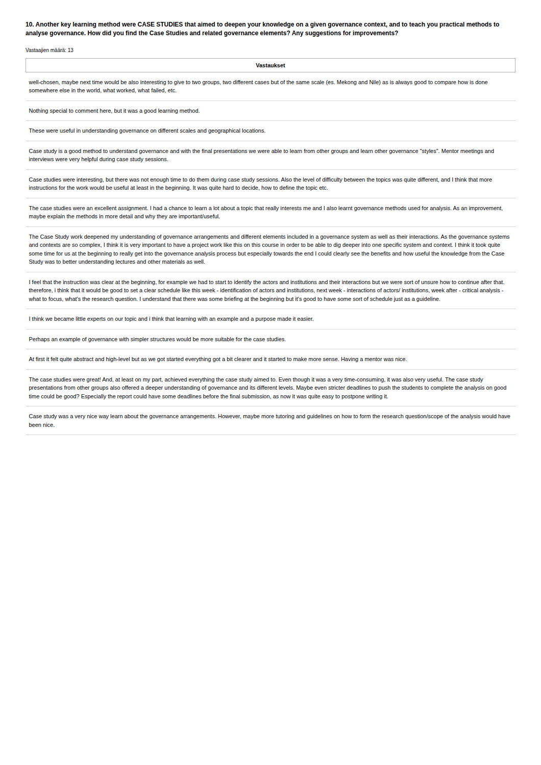10. Another key learning method were CASE STUDIES that aimed to deepen your knowledge on a given governance context, and to teach you practical methods to analyse governance. How did you find the Case Studies and related governance elements? Any suggestions for improvements?
Vastaajien määrä: 13
| Vastaukset |
| --- |
| well-chosen, maybe next time would be also interesting to give to two groups, two different cases but of the same scale (es. Mekong and Nile) as is always good to compare how is done somewhere else in the world, what worked, what failed, etc. |
| Nothing special to comment here, but it was a good learning method. |
| These were useful in understanding governance on different scales and geographical locations. |
| Case study is a good method to understand governance and with the final presentations we were able to learn from other groups and learn other governance "styles". Mentor meetings and interviews were very helpful during case study sessions. |
| Case studies were interesting, but there was not enough time to do them during case study sessions. Also the level of difficulty between the topics was quite different, and I think that more instructions for the work would be useful at least in the beginning. It was quite hard to decide, how to define the topic etc. |
| The case studies were an excellent assignment. I had a chance to learn a lot about a topic that really interests me and I also learnt governance methods used for analysis. As an improvement, maybe explain the methods in more detail and why they are important/useful. |
| The Case Study work deepened my understanding of governance arrangements and different elements included in a governance system as well as their interactions. As the governance systems and contexts are so complex, I think it is very important to have a project work like this on this course in order to be able to dig deeper into one specific system and context. I think it took quite some time for us at the beginning to really get into the governance analysis process but especially towards the end I could clearly see the benefits and how useful the knowledge from the Case Study was to better understanding lectures and other materials as well. |
| I feel that the instruction was clear at the beginning, for example we had to start to identify the actors and institutions and their interactions but we were sort of unsure how to continue after that. therefore, i think that it would be good to set a clear schedule like this week - identification of actors and institutions, next week - interactions of actors/ institutions, week after - critical analysis - what to focus, what's the research question. I understand that there was some briefing at the beginning but it's good to have some sort of schedule just as a guideline. |
| I think we became little experts on our topic and i think that learning with an example and a purpose made it easier. |
| Perhaps an example of governance with simpler structures would be more suitable for the case studies. |
| At first it felt quite abstract and high-level but as we got started everything got a bit clearer and it started to make more sense. Having a mentor was nice. |
| The case studies were great! And, at least on my part, achieved everything the case study aimed to. Even though it was a very time-consuming, it was also very useful. The case study presentations from other groups also offered a deeper understanding of governance and its different levels. Maybe even stricter deadlines to push the students to complete the analysis on good time could be good? Especially the report could have some deadlines before the final submission, as now it was quite easy to postpone writing it. |
| Case study was a very nice way learn about the governance arrangements. However, maybe more tutoring and guidelines on how to form the research question/scope of the analysis would have been nice. |